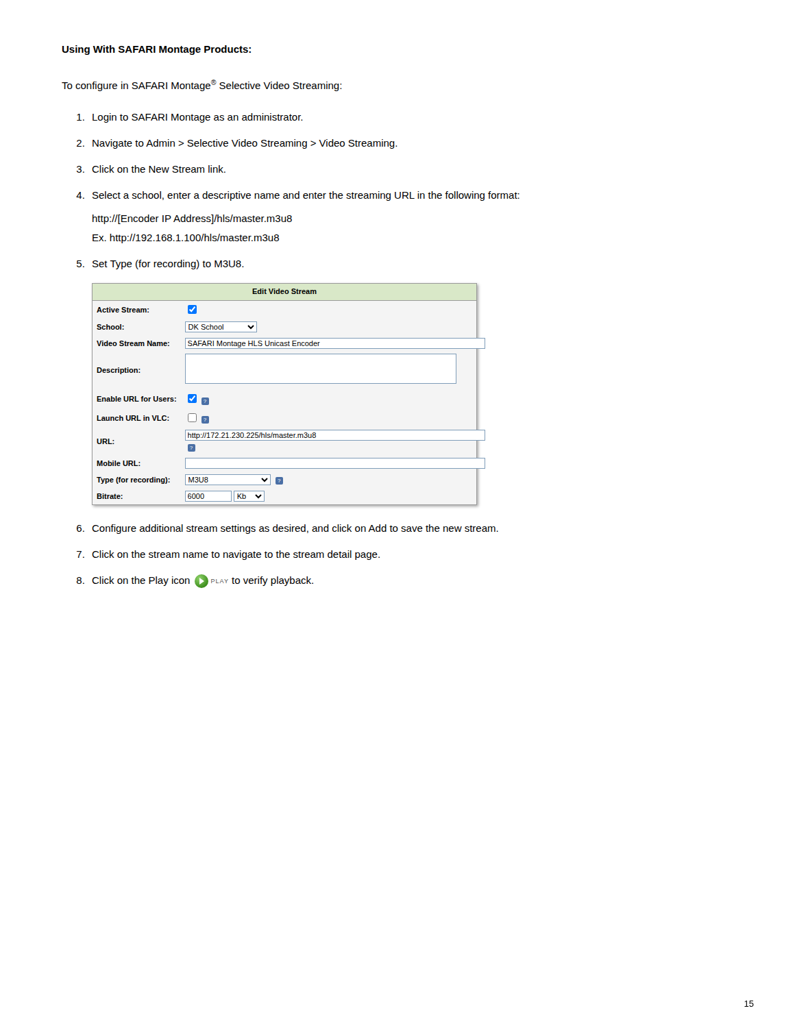Using With SAFARI Montage Products:
To configure in SAFARI Montage® Selective Video Streaming:
Login to SAFARI Montage as an administrator.
Navigate to Admin > Selective Video Streaming > Video Streaming.
Click on the New Stream link.
Select a school, enter a descriptive name and enter the streaming URL in the following format:
http://[Encoder IP Address]/hls/master.m3u8
Ex. http://192.168.1.100/hls/master.m3u8
Set Type (for recording) to M3U8.
Edit Video Stream
| Active Stream: | |
| School: | DK School |
| Video Stream Name: | |
| Description: | |
| Enable URL for Users: | ? |
| Launch URL in VLC: | ? |
| URL: | ? |
| Mobile URL: | |
| Type (for recording): | M3U8 ? |
| Bitrate: | Kb |
Configure additional stream settings as desired, and click on Add to save the new stream.
Click on the stream name to navigate to the stream detail page.
Click on the Play icon PLAY to verify playback.
15